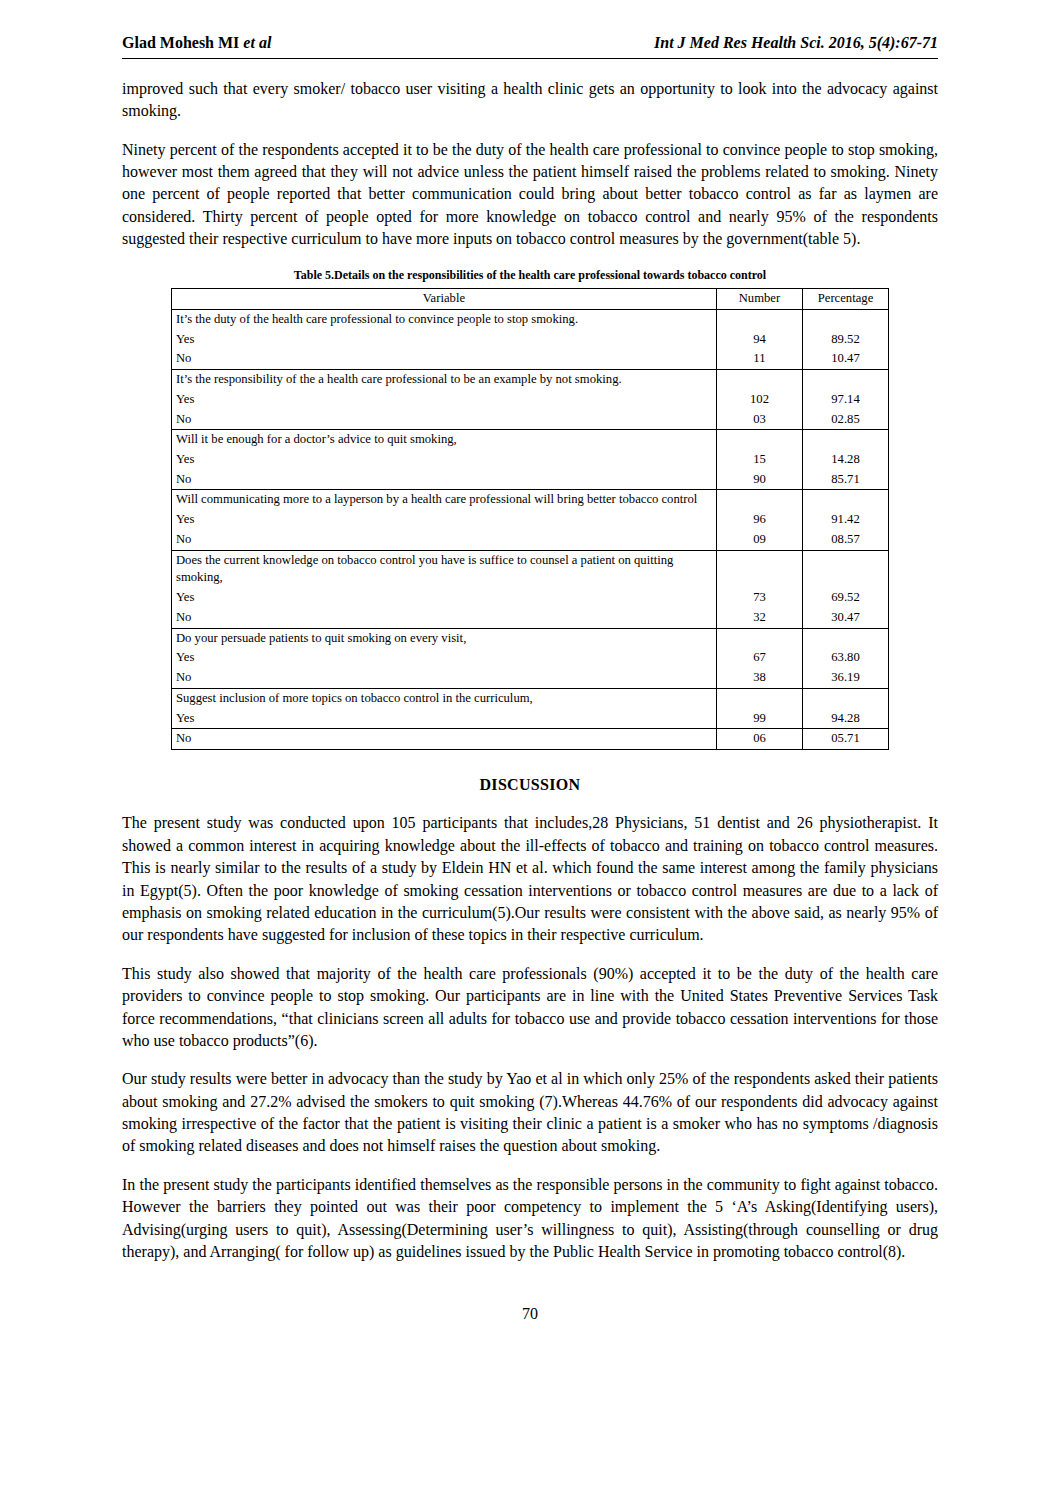Glad Mohesh MI et al Int J Med Res Health Sci. 2016, 5(4):67-71
improved such that every smoker/ tobacco user visiting a health clinic gets an opportunity to look into the advocacy against smoking.
Ninety percent of the respondents accepted it to be the duty of the health care professional to convince people to stop smoking, however most them agreed that they will not advice unless the patient himself raised the problems related to smoking. Ninety one percent of people reported that better communication could bring about better tobacco control as far as laymen are considered. Thirty percent of people opted for more knowledge on tobacco control and nearly 95% of the respondents suggested their respective curriculum to have more inputs on tobacco control measures by the government(table 5).
Table 5.Details on the responsibilities of the health care professional towards tobacco control
| Variable | Number | Percentage |
| --- | --- | --- |
| It’s the duty of the health care professional to convince people to stop smoking. | | |
| Yes | 94 | 89.52 |
| No | 11 | 10.47 |
| It’s the responsibility of the a health care professional to be an example by not smoking. | | |
| Yes | 102 | 97.14 |
| No | 03 | 02.85 |
| Will it be enough for a doctor’s advice to quit smoking, | | |
| Yes | 15 | 14.28 |
| No | 90 | 85.71 |
| Will communicating more to a layperson by a health care professional will bring better tobacco control | | |
| Yes | 96 | 91.42 |
| No | 09 | 08.57 |
| Does the current knowledge on tobacco control you have is suffice to counsel a patient on quitting smoking, | | |
| Yes | 73 | 69.52 |
| No | 32 | 30.47 |
| Do your persuade patients to quit smoking on every visit, | | |
| Yes | 67 | 63.80 |
| No | 38 | 36.19 |
| Suggest inclusion of more topics on tobacco control in the curriculum, | | |
| Yes | 99 | 94.28 |
| No | 06 | 05.71 |
DISCUSSION
The present study was conducted upon 105 participants that includes,28 Physicians, 51 dentist and 26 physiotherapist. It showed a common interest in acquiring knowledge about the ill-effects of tobacco and training on tobacco control measures. This is nearly similar to the results of a study by Eldein HN et al. which found the same interest among the family physicians in Egypt(5). Often the poor knowledge of smoking cessation interventions or tobacco control measures are due to a lack of emphasis on smoking related education in the curriculum(5).Our results were consistent with the above said, as nearly 95% of our respondents have suggested for inclusion of these topics in their respective curriculum.
This study also showed that majority of the health care professionals (90%) accepted it to be the duty of the health care providers to convince people to stop smoking. Our participants are in line with the United States Preventive Services Task force recommendations, “that clinicians screen all adults for tobacco use and provide tobacco cessation interventions for those who use tobacco products”(6).
Our study results were better in advocacy than the study by Yao et al in which only 25% of the respondents asked their patients about smoking and 27.2% advised the smokers to quit smoking (7).Whereas 44.76% of our respondents did advocacy against smoking irrespective of the factor that the patient is visiting their clinic a patient is a smoker who has no symptoms /diagnosis of smoking related diseases and does not himself raises the question about smoking.
In the present study the participants identified themselves as the responsible persons in the community to fight against tobacco. However the barriers they pointed out was their poor competency to implement the 5 ‘A’s Asking(Identifying users), Advising(urging users to quit), Assessing(Determining user’s willingness to quit), Assisting(through counselling or drug therapy), and Arranging( for follow up) as guidelines issued by the Public Health Service in promoting tobacco control(8).
70